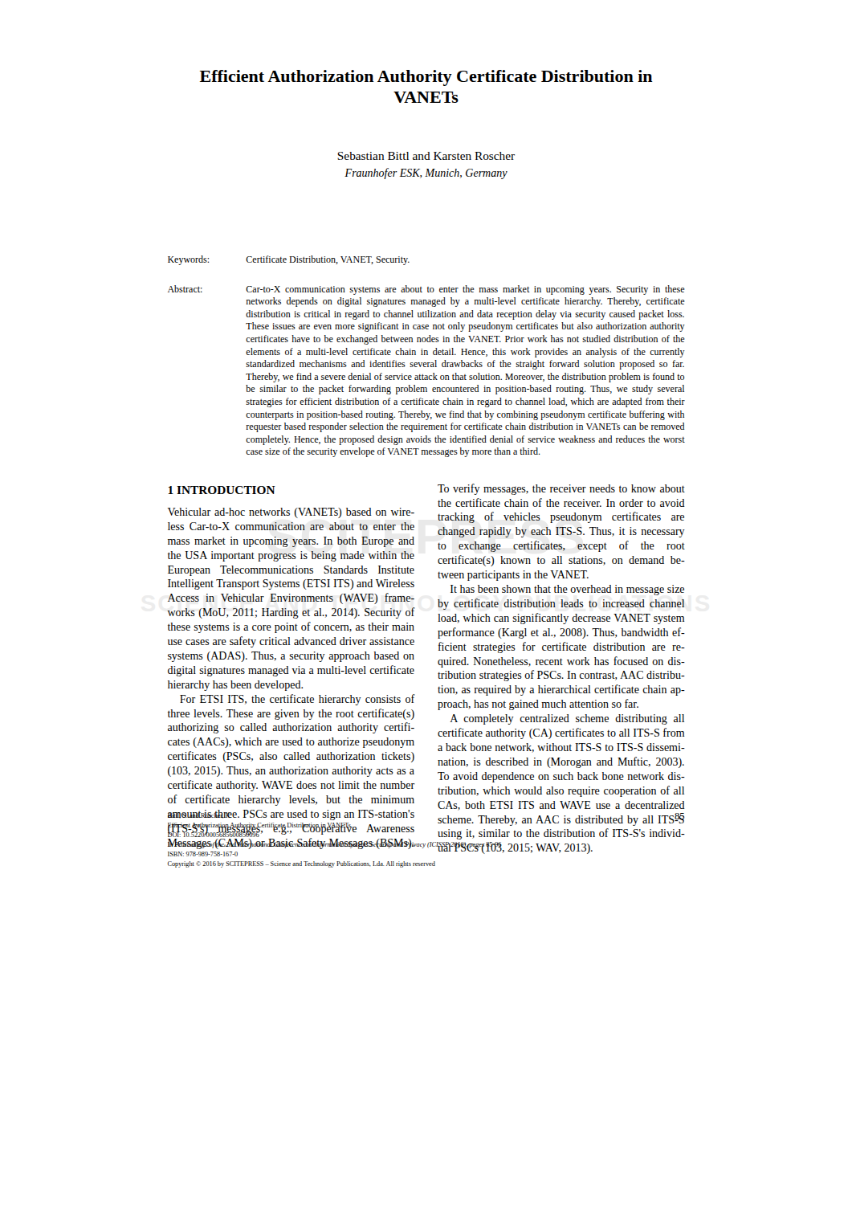SCITEPRESS
SCIENCE AND TECHNOLOGY PUBLICATIONS
Efficient Authorization Authority Certificate Distribution in VANETs
Sebastian Bittl and Karsten Roscher
Fraunhofer ESK, Munich, Germany
| Keywords: | Certificate Distribution, VANET, Security. |
| Abstract: | Car-to-X communication systems are about to enter the mass market in upcoming years. Security in these networks depends on digital signatures managed by a multi-level certificate hierarchy. Thereby, certificate distribution is critical in regard to channel utilization and data reception delay via security caused packet loss. These issues are even more significant in case not only pseudonym certificates but also authorization authority certificates have to be exchanged between nodes in the VANET. Prior work has not studied distribution of the elements of a multi-level certificate chain in detail. Hence, this work provides an analysis of the currently standardized mechanisms and identifies several drawbacks of the straight forward solution proposed so far. Thereby, we find a severe denial of service attack on that solution. Moreover, the distribution problem is found to be similar to the packet forwarding problem encountered in position-based routing. Thus, we study several strategies for efficient distribution of a certificate chain in regard to channel load, which are adapted from their counterparts in position-based routing. Thereby, we find that by combining pseudonym certificate buffering with requester based responder selection the requirement for certificate chain distribution in VANETs can be removed completely. Hence, the proposed design avoids the identified denial of service weakness and reduces the worst case size of the security envelope of VANET messages by more than a third. |
1 INTRODUCTION
Vehicular ad-hoc networks (VANETs) based on wireless Car-to-X communication are about to enter the mass market in upcoming years. In both Europe and the USA important progress is being made within the European Telecommunications Standards Institute Intelligent Transport Systems (ETSI ITS) and Wireless Access in Vehicular Environments (WAVE) frameworks (MoU, 2011; Harding et al., 2014). Security of these systems is a core point of concern, as their main use cases are safety critical advanced driver assistance systems (ADAS). Thus, a security approach based on digital signatures managed via a multi-level certificate hierarchy has been developed.
For ETSI ITS, the certificate hierarchy consists of three levels. These are given by the root certificate(s) authorizing so called authorization authority certificates (AACs), which are used to authorize pseudonym certificates (PSCs, also called authorization tickets) (103, 2015). Thus, an authorization authority acts as a certificate authority. WAVE does not limit the number of certificate hierarchy levels, but the minimum amount is three. PSCs are used to sign an ITS-station's (ITS-S's) messages, e.g., Cooperative Awareness Messages (CAMs) or Basic Safety Messages (BSMs). To verify messages, the receiver needs to know about the certificate chain of the receiver. In order to avoid tracking of vehicles pseudonym certificates are changed rapidly by each ITS-S. Thus, it is necessary to exchange certificates, except of the root certificate(s) known to all stations, on demand between participants in the VANET.
It has been shown that the overhead in message size by certificate distribution leads to increased channel load, which can significantly decrease VANET system performance (Kargl et al., 2008). Thus, bandwidth efficient strategies for certificate distribution are required. Nonetheless, recent work has focused on distribution strategies of PSCs. In contrast, AAC distribution, as required by a hierarchical certificate chain approach, has not gained much attention so far.
A completely centralized scheme distributing all certificate authority (CA) certificates to all ITS-S from a back bone network, without ITS-S to ITS-S dissemination, is described in (Morogan and Muftic, 2003). To avoid dependence on such back bone network distribution, which would also require cooperation of all CAs, both ETSI ITS and WAVE use a decentralized scheme. Thereby, an AAC is distributed by all ITS-S using it, similar to the distribution of ITS-S's individual PSCs (103, 2015; WAV, 2013).
85
Bittl, S. and Roscher, K.
Efficient Authorization Authority Certificate Distribution in VANETs.
DOI: 10.5220/0005685600850096
In Proceedings of the 2nd International Conference on Information Systems Security and Privacy (ICISSP 2016), pages 85-96
ISBN: 978-989-758-167-0
Copyright © 2016 by SCITEPRESS – Science and Technology Publications, Lda. All rights reserved